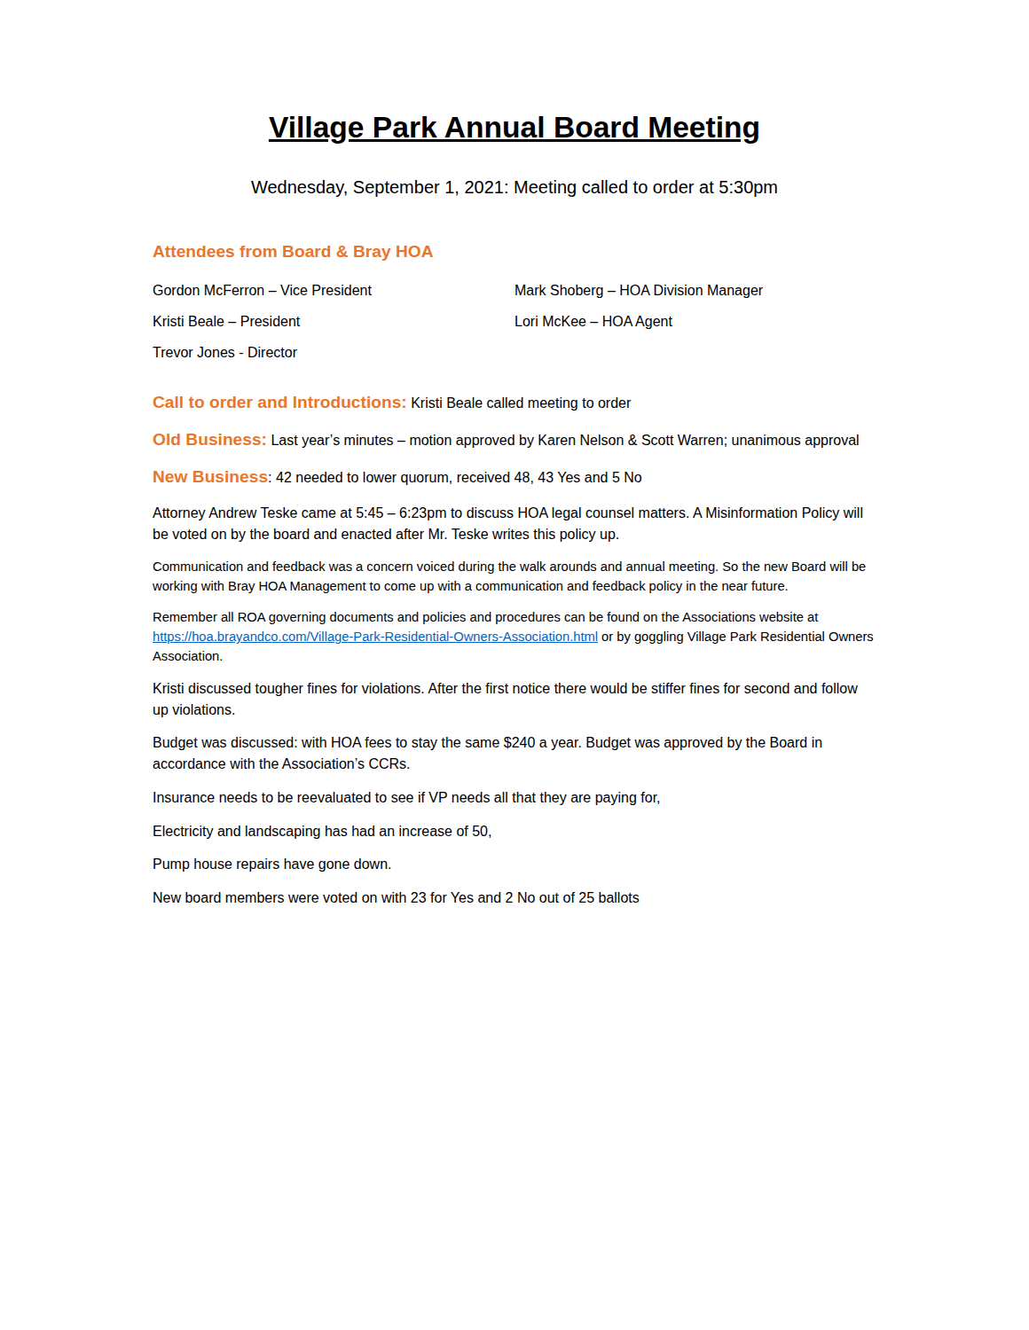Village Park Annual Board Meeting
Wednesday, September 1, 2021: Meeting called to order at 5:30pm
Attendees from Board & Bray HOA
| Gordon McFerron – Vice President | Mark Shoberg – HOA Division Manager |
| Kristi Beale – President | Lori McKee – HOA Agent |
| Trevor Jones - Director | |
Call to order and Introductions: Kristi Beale called meeting to order
Old Business: Last year’s minutes – motion approved by Karen Nelson & Scott Warren; unanimous approval
New Business: 42 needed to lower quorum, received 48, 43 Yes and 5 No
Attorney Andrew Teske came at 5:45 – 6:23pm to discuss HOA legal counsel matters. A Misinformation Policy will be voted on by the board and enacted after Mr. Teske writes this policy up.
Communication and feedback was a concern voiced during the walk arounds and annual meeting. So the new Board will be working with Bray HOA Management to come up with a communication and feedback policy in the near future.
Remember all ROA governing documents and policies and procedures can be found on the Associations website at https://hoa.brayandco.com/Village-Park-Residential-Owners-Association.html or by goggling Village Park Residential Owners Association.
Kristi discussed tougher fines for violations. After the first notice there would be stiffer fines for second and follow up violations.
Budget was discussed: with HOA fees to stay the same $240 a year. Budget was approved by the Board in accordance with the Association’s CCRs.
Insurance needs to be reevaluated to see if VP needs all that they are paying for,
Electricity and landscaping has had an increase of 50,
Pump house repairs have gone down.
New board members were voted on with 23 for Yes and 2 No out of 25 ballots